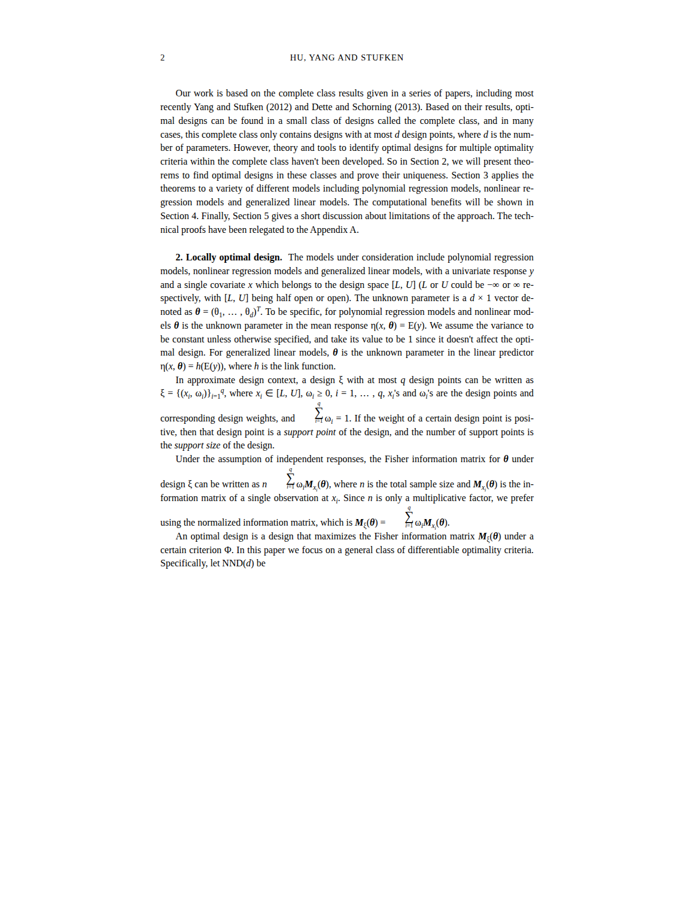2 HU, YANG AND STUFKEN
Our work is based on the complete class results given in a series of papers, including most recently Yang and Stufken (2012) and Dette and Schorning (2013). Based on their results, optimal designs can be found in a small class of designs called the complete class, and in many cases, this complete class only contains designs with at most d design points, where d is the number of parameters. However, theory and tools to identify optimal designs for multiple optimality criteria within the complete class haven't been developed. So in Section 2, we will present theorems to find optimal designs in these classes and prove their uniqueness. Section 3 applies the theorems to a variety of different models including polynomial regression models, nonlinear regression models and generalized linear models. The computational benefits will be shown in Section 4. Finally, Section 5 gives a short discussion about limitations of the approach. The technical proofs have been relegated to the Appendix A.
2. Locally optimal design. The models under consideration include polynomial regression models, nonlinear regression models and generalized linear models, with a univariate response y and a single covariate x which belongs to the design space [L, U] (L or U could be −∞ or ∞ respectively, with [L, U] being half open or open). The unknown parameter is a d × 1 vector denoted as θ = (θ1, … , θd)T. To be specific, for polynomial regression models and nonlinear models θ is the unknown parameter in the mean response η(x, θ) = E(y). We assume the variance to be constant unless otherwise specified, and take its value to be 1 since it doesn't affect the optimal design. For generalized linear models, θ is the unknown parameter in the linear predictor η(x, θ) = h(E(y)), where h is the link function.
In approximate design context, a design ξ with at most q design points can be written as ξ = {(xi, ωi)}i=1q, where xi ∈ [L, U], ωi ≥ 0, i = 1, … , q, xi's and ωi's are the design points and corresponding design weights, and q∑i=1ωi = 1. If the weight of a certain design point is positive, then that design point is a support point of the design, and the number of support points is the support size of the design.
Under the assumption of independent responses, the Fisher information matrix for θ under design ξ can be written as n q∑i=1ωiMxi(θ), where n is the total sample size and Mxi(θ) is the information matrix of a single observation at xi. Since n is only a multiplicative factor, we prefer using the normalized information matrix, which is Mξ(θ) = q∑i=1ωiMxi(θ).
An optimal design is a design that maximizes the Fisher information matrix Mξ(θ) under a certain criterion Φ. In this paper we focus on a general class of differentiable optimality criteria. Specifically, let NND(d) be